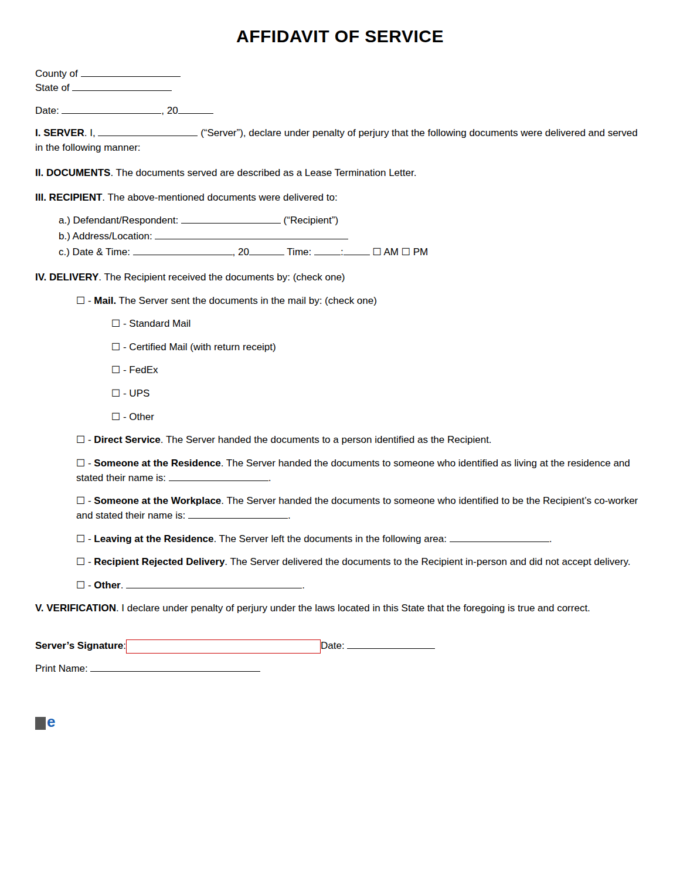AFFIDAVIT OF SERVICE
County of
State of
Date: , 20
I. SERVER. I, (“Server”), declare under penalty of perjury that the following documents were delivered and served in the following manner:
II. DOCUMENTS. The documents served are described as a Lease Termination Letter.
III. RECIPIENT. The above-mentioned documents were delivered to:
a.) Defendant/Respondent: (“Recipient”)
b.) Address/Location:
c.) Date & Time: , 20 Time: : ☐ AM ☐ PM
IV. DELIVERY. The Recipient received the documents by: (check one)
☐ - Mail. The Server sent the documents in the mail by: (check one)
☐ - Standard Mail
☐ - Certified Mail (with return receipt)
☐ - FedEx
☐ - UPS
☐ - Other
☐ - Direct Service. The Server handed the documents to a person identified as the Recipient.
☐ - Someone at the Residence. The Server handed the documents to someone who identified as living at the residence and stated their name is: .
☐ - Someone at the Workplace. The Server handed the documents to someone who identified to be the Recipient’s co-worker and stated their name is: .
☐ - Leaving at the Residence. The Server left the documents in the following area: .
☐ - Recipient Rejected Delivery. The Server delivered the documents to the Recipient in-person and did not accept delivery.
☐ - Other. .
V. VERIFICATION. I declare under penalty of perjury under the laws located in this State that the foregoing is true and correct.
Server’s Signature: Date:
Print Name:
e